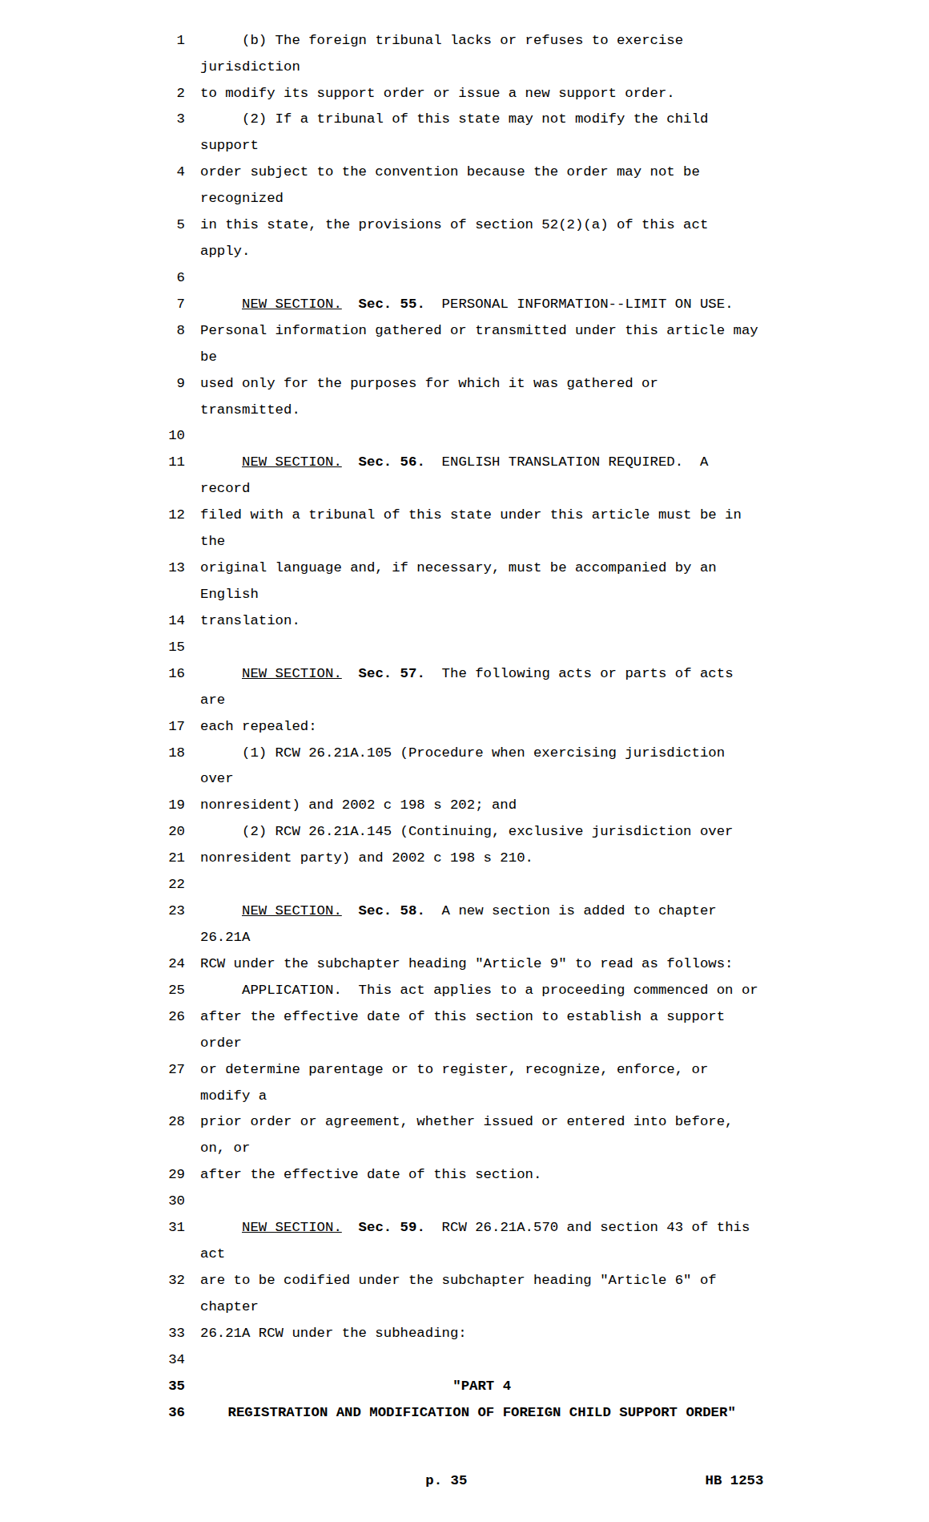(b) The foreign tribunal lacks or refuses to exercise jurisdiction
to modify its support order or issue a new support order.
(2) If a tribunal of this state may not modify the child support
order subject to the convention because the order may not be recognized
in this state, the provisions of section 52(2)(a) of this act apply.
NEW SECTION. Sec. 55. PERSONAL INFORMATION--LIMIT ON USE.
Personal information gathered or transmitted under this article may be
used only for the purposes for which it was gathered or transmitted.
NEW SECTION. Sec. 56. ENGLISH TRANSLATION REQUIRED. A record
filed with a tribunal of this state under this article must be in the
original language and, if necessary, must be accompanied by an English
translation.
NEW SECTION. Sec. 57. The following acts or parts of acts are
each repealed:
(1) RCW 26.21A.105 (Procedure when exercising jurisdiction over
nonresident) and 2002 c 198 s 202; and
(2) RCW 26.21A.145 (Continuing, exclusive jurisdiction over
nonresident party) and 2002 c 198 s 210.
NEW SECTION. Sec. 58. A new section is added to chapter 26.21A
RCW under the subchapter heading "Article 9" to read as follows:
APPLICATION. This act applies to a proceeding commenced on or
after the effective date of this section to establish a support order
or determine parentage or to register, recognize, enforce, or modify a
prior order or agreement, whether issued or entered into before, on, or
after the effective date of this section.
NEW SECTION. Sec. 59. RCW 26.21A.570 and section 43 of this act
are to be codified under the subchapter heading "Article 6" of chapter
26.21A RCW under the subheading:
"PART 4
REGISTRATION AND MODIFICATION OF FOREIGN CHILD SUPPORT ORDER"
p. 35 HB 1253